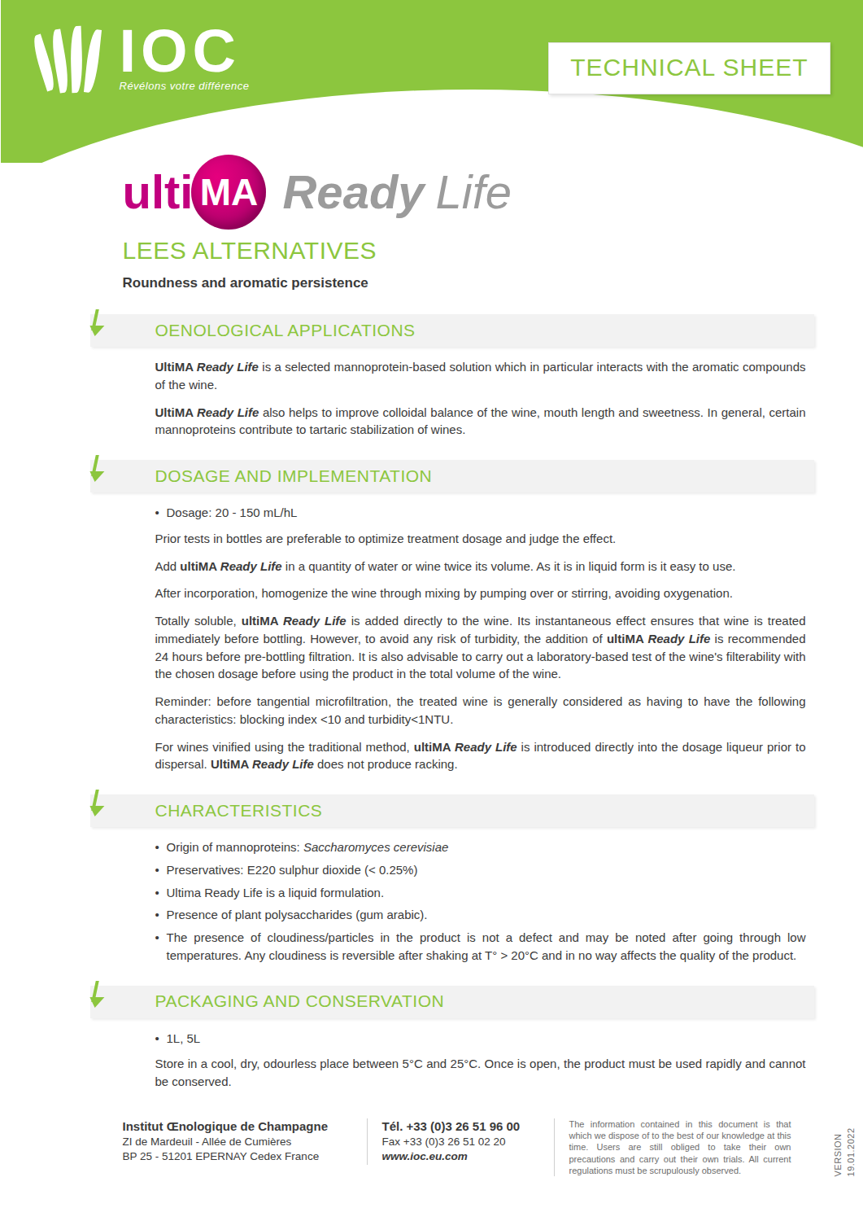IOC
Révélons votre différence
TECHNICAL SHEET
ulti MA Ready Life
LEES ALTERNATIVES
Roundness and aromatic persistence
OENOLOGICAL APPLICATIONS
UltiMA Ready Life is a selected mannoprotein-based solution which in particular interacts with the aromatic compounds of the wine.
UltiMA Ready Life also helps to improve colloidal balance of the wine, mouth length and sweetness. In general, certain mannoproteins contribute to tartaric stabilization of wines.
DOSAGE AND IMPLEMENTATION
Dosage: 20 - 150 mL/hL
Prior tests in bottles are preferable to optimize treatment dosage and judge the effect.
Add ultiMA Ready Life in a quantity of water or wine twice its volume. As it is in liquid form is it easy to use.
After incorporation, homogenize the wine through mixing by pumping over or stirring, avoiding oxygenation.
Totally soluble, ultiMA Ready Life is added directly to the wine. Its instantaneous effect ensures that wine is treated immediately before bottling. However, to avoid any risk of turbidity, the addition of ultiMA Ready Life is recommended 24 hours before pre-bottling filtration. It is also advisable to carry out a laboratory-based test of the wine's filterability with the chosen dosage before using the product in the total volume of the wine.
Reminder: before tangential microfiltration, the treated wine is generally considered as having to have the following characteristics: blocking index <10 and turbidity<1NTU.
For wines vinified using the traditional method, ultiMA Ready Life is introduced directly into the dosage liqueur prior to dispersal. UltiMA Ready Life does not produce racking.
CHARACTERISTICS
Origin of mannoproteins: Saccharomyces cerevisiae
Preservatives: E220 sulphur dioxide (< 0.25%)
Ultima Ready Life is a liquid formulation.
Presence of plant polysaccharides (gum arabic).
The presence of cloudiness/particles in the product is not a defect and may be noted after going through low temperatures. Any cloudiness is reversible after shaking at T° > 20°C and in no way affects the quality of the product.
PACKAGING AND CONSERVATION
1L, 5L
Store in a cool, dry, odourless place between 5°C and 25°C. Once is open, the product must be used rapidly and cannot be conserved.
Institut Œnologique de Champagne
ZI de Mardeuil - Allée de Cumières
BP 25 - 51201 EPERNAY Cedex France
Tél. +33 (0)3 26 51 96 00
Fax +33 (0)3 26 51 02 20
www.ioc.eu.com
The information contained in this document is that which we dispose of to the best of our knowledge at this time. Users are still obliged to take their own precautions and carry out their own trials. All current regulations must be scrupulously observed.
VERSION 19.01.2022